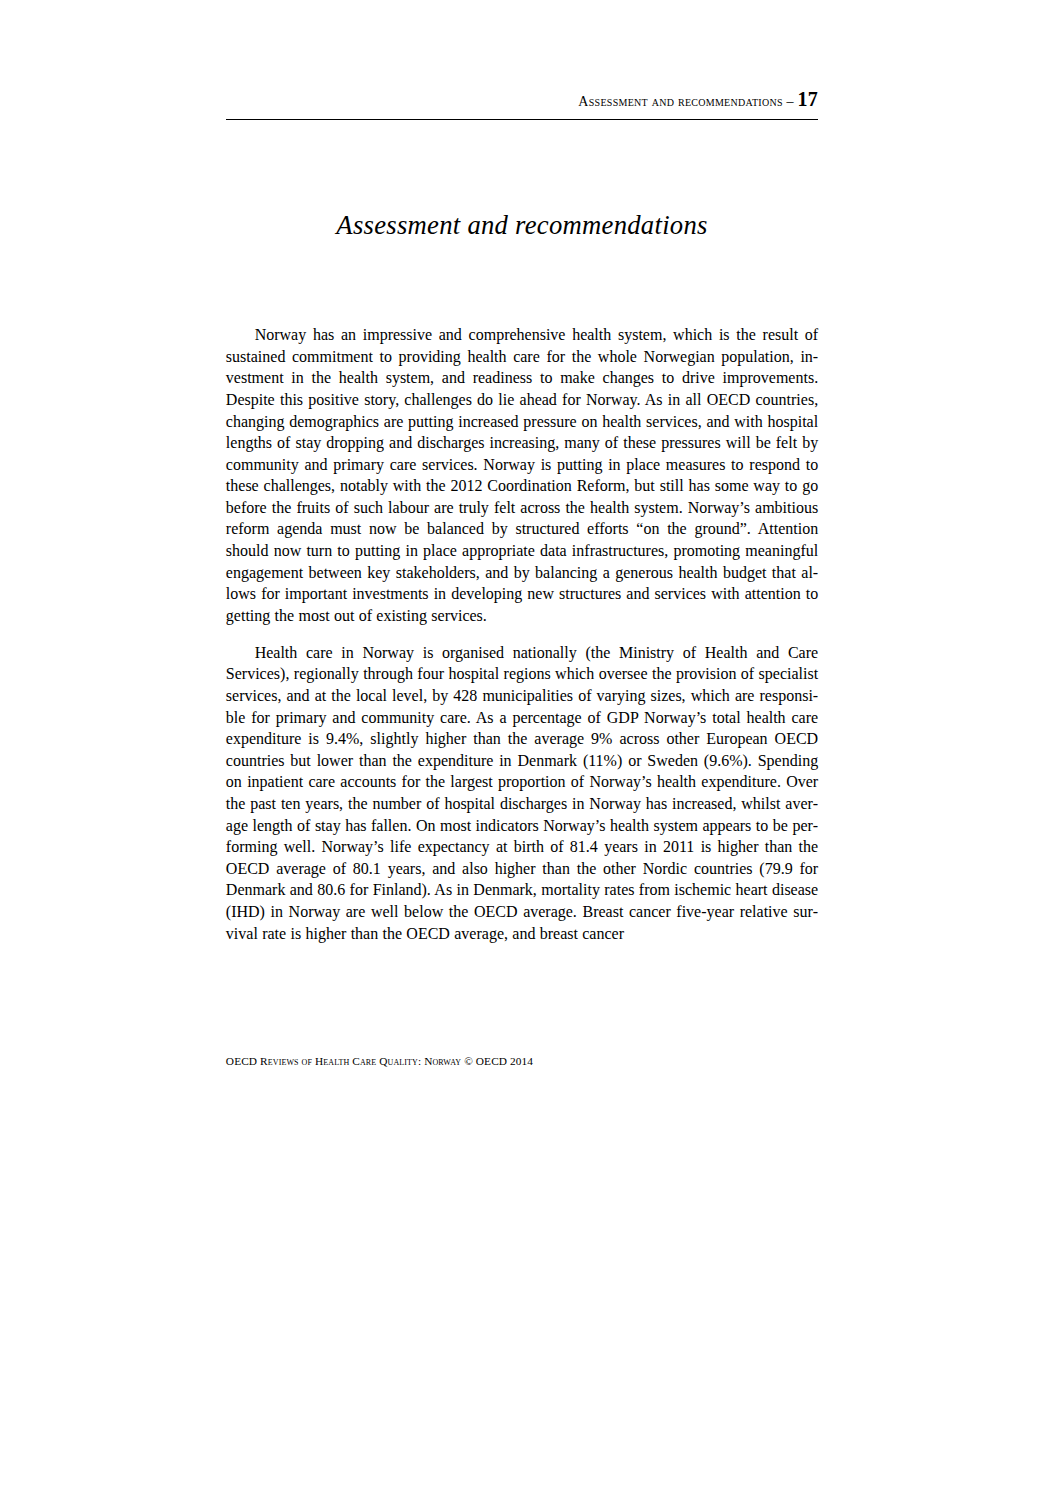Assessment and recommendations – 17
Assessment and recommendations
Norway has an impressive and comprehensive health system, which is the result of sustained commitment to providing health care for the whole Norwegian population, investment in the health system, and readiness to make changes to drive improvements. Despite this positive story, challenges do lie ahead for Norway. As in all OECD countries, changing demographics are putting increased pressure on health services, and with hospital lengths of stay dropping and discharges increasing, many of these pressures will be felt by community and primary care services. Norway is putting in place measures to respond to these challenges, notably with the 2012 Coordination Reform, but still has some way to go before the fruits of such labour are truly felt across the health system. Norway’s ambitious reform agenda must now be balanced by structured efforts “on the ground”. Attention should now turn to putting in place appropriate data infrastructures, promoting meaningful engagement between key stakeholders, and by balancing a generous health budget that allows for important investments in developing new structures and services with attention to getting the most out of existing services.
Health care in Norway is organised nationally (the Ministry of Health and Care Services), regionally through four hospital regions which oversee the provision of specialist services, and at the local level, by 428 municipalities of varying sizes, which are responsible for primary and community care. As a percentage of GDP Norway’s total health care expenditure is 9.4%, slightly higher than the average 9% across other European OECD countries but lower than the expenditure in Denmark (11%) or Sweden (9.6%). Spending on inpatient care accounts for the largest proportion of Norway’s health expenditure. Over the past ten years, the number of hospital discharges in Norway has increased, whilst average length of stay has fallen. On most indicators Norway’s health system appears to be performing well. Norway’s life expectancy at birth of 81.4 years in 2011 is higher than the OECD average of 80.1 years, and also higher than the other Nordic countries (79.9 for Denmark and 80.6 for Finland). As in Denmark, mortality rates from ischemic heart disease (IHD) in Norway are well below the OECD average. Breast cancer five-year relative survival rate is higher than the OECD average, and breast cancer
OECD Reviews of Health Care Quality: Norway © OECD 2014